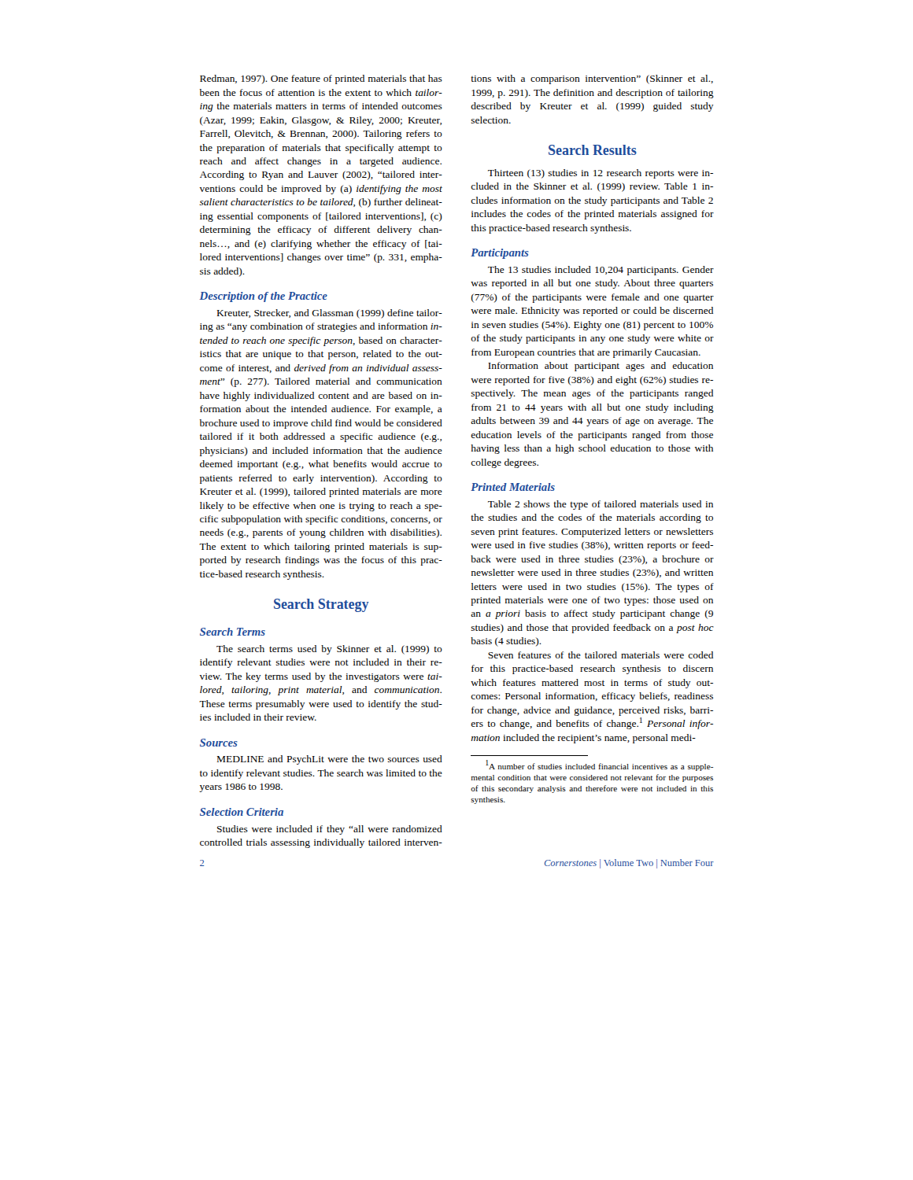Redman, 1997). One feature of printed materials that has been the focus of attention is the extent to which tailoring the materials matters in terms of intended outcomes (Azar, 1999; Eakin, Glasgow, & Riley, 2000; Kreuter, Farrell, Olevitch, & Brennan, 2000). Tailoring refers to the preparation of materials that specifically attempt to reach and affect changes in a targeted audience. According to Ryan and Lauver (2002), “tailored interventions could be improved by (a) identifying the most salient characteristics to be tailored, (b) further delineating essential components of [tailored interventions], (c) determining the efficacy of different delivery channels…, and (e) clarifying whether the efficacy of [tailored interventions] changes over time” (p. 331, emphasis added).
Description of the Practice
Kreuter, Strecker, and Glassman (1999) define tailoring as “any combination of strategies and information intended to reach one specific person, based on characteristics that are unique to that person, related to the outcome of interest, and derived from an individual assessment” (p. 277). Tailored material and communication have highly individualized content and are based on information about the intended audience. For example, a brochure used to improve child find would be considered tailored if it both addressed a specific audience (e.g., physicians) and included information that the audience deemed important (e.g., what benefits would accrue to patients referred to early intervention). According to Kreuter et al. (1999), tailored printed materials are more likely to be effective when one is trying to reach a specific subpopulation with specific conditions, concerns, or needs (e.g., parents of young children with disabilities). The extent to which tailoring printed materials is supported by research findings was the focus of this practice-based research synthesis.
Search Strategy
Search Terms
The search terms used by Skinner et al. (1999) to identify relevant studies were not included in their review. The key terms used by the investigators were tailored, tailoring, print material, and communication. These terms presumably were used to identify the studies included in their review.
Sources
MEDLINE and PsychLit were the two sources used to identify relevant studies. The search was limited to the years 1986 to 1998.
Selection Criteria
Studies were included if they “all were randomized controlled trials assessing individually tailored interventions with a comparison intervention” (Skinner et al., 1999, p. 291). The definition and description of tailoring described by Kreuter et al. (1999) guided study selection.
Search Results
Thirteen (13) studies in 12 research reports were included in the Skinner et al. (1999) review. Table 1 includes information on the study participants and Table 2 includes the codes of the printed materials assigned for this practice-based research synthesis.
Participants
The 13 studies included 10,204 participants. Gender was reported in all but one study. About three quarters (77%) of the participants were female and one quarter were male. Ethnicity was reported or could be discerned in seven studies (54%). Eighty one (81) percent to 100% of the study participants in any one study were white or from European countries that are primarily Caucasian.
Information about participant ages and education were reported for five (38%) and eight (62%) studies respectively. The mean ages of the participants ranged from 21 to 44 years with all but one study including adults between 39 and 44 years of age on average. The education levels of the participants ranged from those having less than a high school education to those with college degrees.
Printed Materials
Table 2 shows the type of tailored materials used in the studies and the codes of the materials according to seven print features. Computerized letters or newsletters were used in five studies (38%), written reports or feedback were used in three studies (23%), a brochure or newsletter were used in three studies (23%), and written letters were used in two studies (15%). The types of printed materials were one of two types: those used on an a priori basis to affect study participant change (9 studies) and those that provided feedback on a post hoc basis (4 studies).
Seven features of the tailored materials were coded for this practice-based research synthesis to discern which features mattered most in terms of study outcomes: Personal information, efficacy beliefs, readiness for change, advice and guidance, perceived risks, barriers to change, and benefits of change.1 Personal information included the recipient’s name, personal medi-
1A number of studies included financial incentives as a supplemental condition that were considered not relevant for the purposes of this secondary analysis and therefore were not included in this synthesis.
2 Cornerstones | Volume Two | Number Four